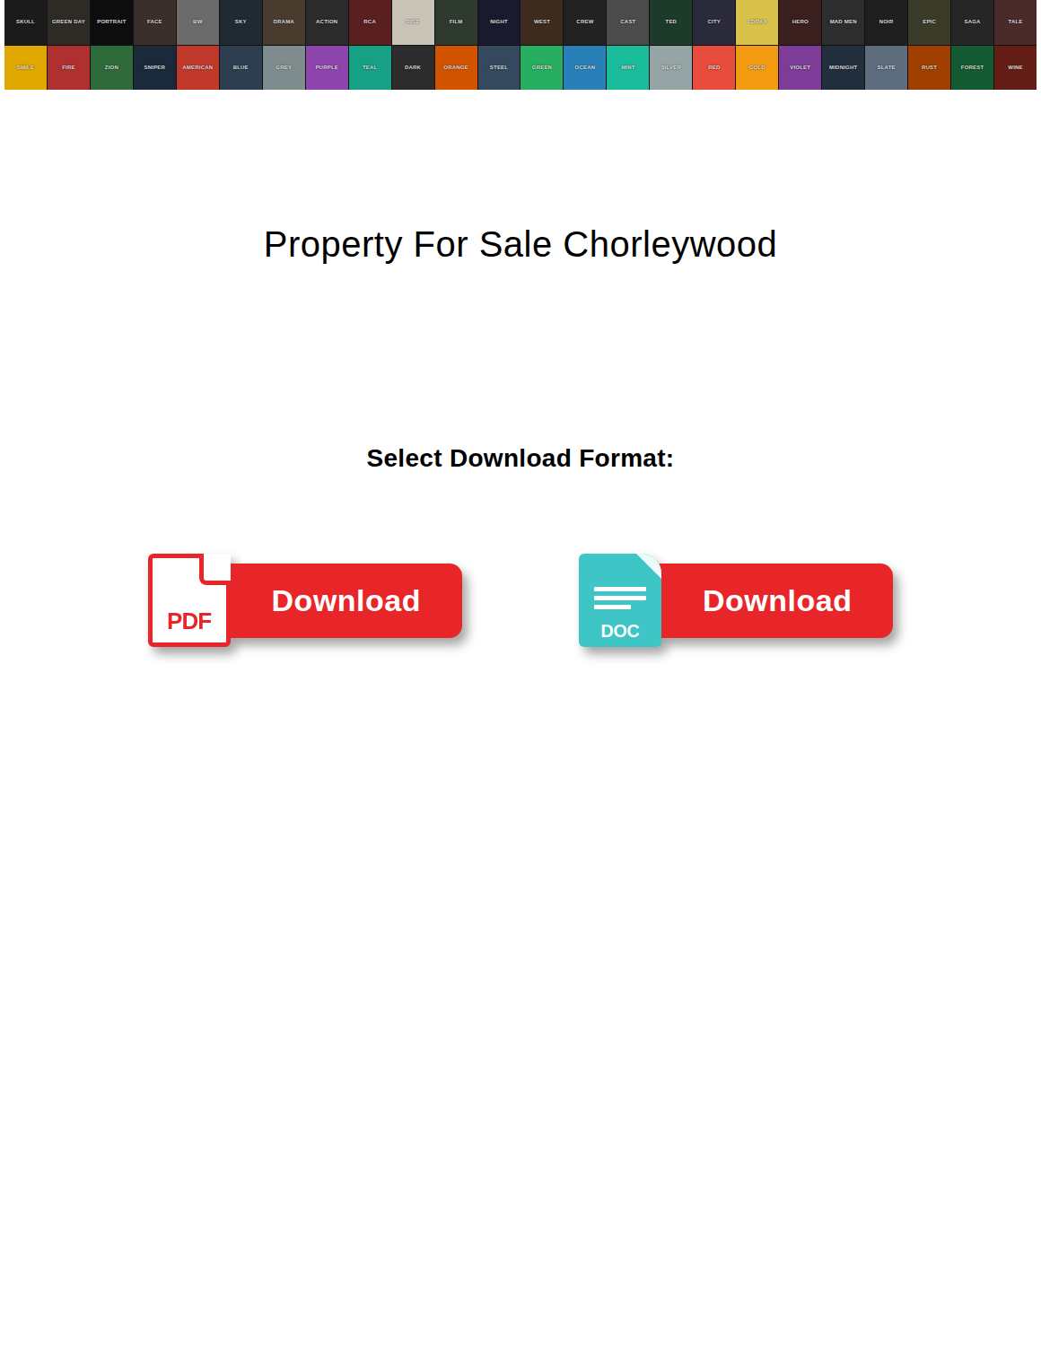SKULL
GREEN DAY
PORTRAIT
FACE
BW
SKY
DRAMA
ACTION
RCA
RISE
FILM
NIGHT
WEST
CREW
CAST
TED
CITY
LORAX
HERO
MAD MEN
NOIR
EPIC
SAGA
TALE
SMILE
FIRE
ZION
SNIPER
AMERICAN
BLUE
GREY
PURPLE
TEAL
DARK
ORANGE
STEEL
GREEN
OCEAN
MINT
SILVER
RED
GOLD
VIOLET
MIDNIGHT
SLATE
RUST
FOREST
WINE
Property For Sale Chorleywood
Select Download Format:
PDF Download DOC Download